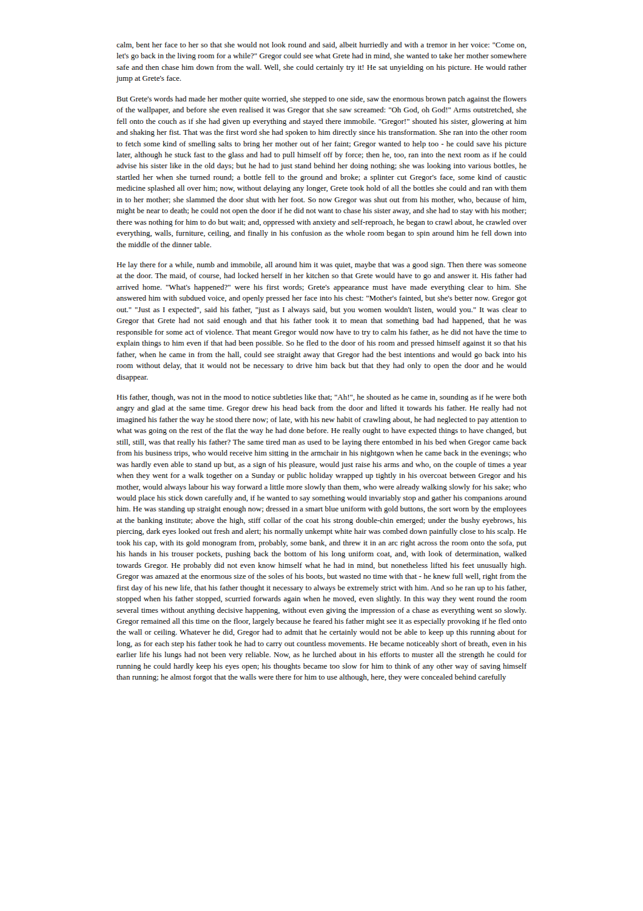calm, bent her face to her so that she would not look round and said, albeit hurriedly and with a tremor in her voice: "Come on, let's go back in the living room for a while?" Gregor could see what Grete had in mind, she wanted to take her mother somewhere safe and then chase him down from the wall. Well, she could certainly try it! He sat unyielding on his picture. He would rather jump at Grete's face.
But Grete's words had made her mother quite worried, she stepped to one side, saw the enormous brown patch against the flowers of the wallpaper, and before she even realised it was Gregor that she saw screamed: "Oh God, oh God!" Arms outstretched, she fell onto the couch as if she had given up everything and stayed there immobile. "Gregor!" shouted his sister, glowering at him and shaking her fist. That was the first word she had spoken to him directly since his transformation. She ran into the other room to fetch some kind of smelling salts to bring her mother out of her faint; Gregor wanted to help too - he could save his picture later, although he stuck fast to the glass and had to pull himself off by force; then he, too, ran into the next room as if he could advise his sister like in the old days; but he had to just stand behind her doing nothing; she was looking into various bottles, he startled her when she turned round; a bottle fell to the ground and broke; a splinter cut Gregor's face, some kind of caustic medicine splashed all over him; now, without delaying any longer, Grete took hold of all the bottles she could and ran with them in to her mother; she slammed the door shut with her foot. So now Gregor was shut out from his mother, who, because of him, might be near to death; he could not open the door if he did not want to chase his sister away, and she had to stay with his mother; there was nothing for him to do but wait; and, oppressed with anxiety and self-reproach, he began to crawl about, he crawled over everything, walls, furniture, ceiling, and finally in his confusion as the whole room began to spin around him he fell down into the middle of the dinner table.
He lay there for a while, numb and immobile, all around him it was quiet, maybe that was a good sign. Then there was someone at the door. The maid, of course, had locked herself in her kitchen so that Grete would have to go and answer it. His father had arrived home. "What's happened?" were his first words; Grete's appearance must have made everything clear to him. She answered him with subdued voice, and openly pressed her face into his chest: "Mother's fainted, but she's better now. Gregor got out." "Just as I expected", said his father, "just as I always said, but you women wouldn't listen, would you." It was clear to Gregor that Grete had not said enough and that his father took it to mean that something bad had happened, that he was responsible for some act of violence. That meant Gregor would now have to try to calm his father, as he did not have the time to explain things to him even if that had been possible. So he fled to the door of his room and pressed himself against it so that his father, when he came in from the hall, could see straight away that Gregor had the best intentions and would go back into his room without delay, that it would not be necessary to drive him back but that they had only to open the door and he would disappear.
His father, though, was not in the mood to notice subtleties like that; "Ah!", he shouted as he came in, sounding as if he were both angry and glad at the same time. Gregor drew his head back from the door and lifted it towards his father. He really had not imagined his father the way he stood there now; of late, with his new habit of crawling about, he had neglected to pay attention to what was going on the rest of the flat the way he had done before. He really ought to have expected things to have changed, but still, still, was that really his father? The same tired man as used to be laying there entombed in his bed when Gregor came back from his business trips, who would receive him sitting in the armchair in his nightgown when he came back in the evenings; who was hardly even able to stand up but, as a sign of his pleasure, would just raise his arms and who, on the couple of times a year when they went for a walk together on a Sunday or public holiday wrapped up tightly in his overcoat between Gregor and his mother, would always labour his way forward a little more slowly than them, who were already walking slowly for his sake; who would place his stick down carefully and, if he wanted to say something would invariably stop and gather his companions around him. He was standing up straight enough now; dressed in a smart blue uniform with gold buttons, the sort worn by the employees at the banking institute; above the high, stiff collar of the coat his strong double-chin emerged; under the bushy eyebrows, his piercing, dark eyes looked out fresh and alert; his normally unkempt white hair was combed down painfully close to his scalp. He took his cap, with its gold monogram from, probably, some bank, and threw it in an arc right across the room onto the sofa, put his hands in his trouser pockets, pushing back the bottom of his long uniform coat, and, with look of determination, walked towards Gregor. He probably did not even know himself what he had in mind, but nonetheless lifted his feet unusually high. Gregor was amazed at the enormous size of the soles of his boots, but wasted no time with that - he knew full well, right from the first day of his new life, that his father thought it necessary to always be extremely strict with him. And so he ran up to his father, stopped when his father stopped, scurried forwards again when he moved, even slightly. In this way they went round the room several times without anything decisive happening, without even giving the impression of a chase as everything went so slowly. Gregor remained all this time on the floor, largely because he feared his father might see it as especially provoking if he fled onto the wall or ceiling. Whatever he did, Gregor had to admit that he certainly would not be able to keep up this running about for long, as for each step his father took he had to carry out countless movements. He became noticeably short of breath, even in his earlier life his lungs had not been very reliable. Now, as he lurched about in his efforts to muster all the strength he could for running he could hardly keep his eyes open; his thoughts became too slow for him to think of any other way of saving himself than running; he almost forgot that the walls were there for him to use although, here, they were concealed behind carefully